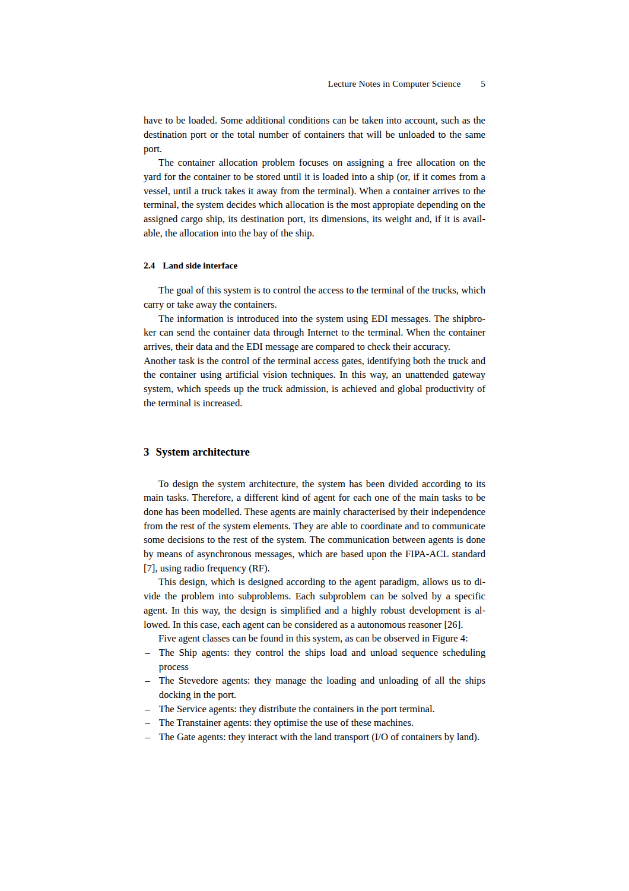Lecture Notes in Computer Science5
have to be loaded. Some additional conditions can be taken into account, such as the destination port or the total number of containers that will be unloaded to the same port.
The container allocation problem focuses on assigning a free allocation on the yard for the container to be stored until it is loaded into a ship (or, if it comes from a vessel, until a truck takes it away from the terminal). When a container arrives to the terminal, the system decides which allocation is the most appropiate depending on the assigned cargo ship, its destination port, its dimensions, its weight and, if it is available, the allocation into the bay of the ship.
2.4 Land side interface
The goal of this system is to control the access to the terminal of the trucks, which carry or take away the containers.
The information is introduced into the system using EDI messages. The shipbroker can send the container data through Internet to the terminal. When the container arrives, their data and the EDI message are compared to check their accuracy.
Another task is the control of the terminal access gates, identifying both the truck and the container using artificial vision techniques. In this way, an unattended gateway system, which speeds up the truck admission, is achieved and global productivity of the terminal is increased.
3 System architecture
To design the system architecture, the system has been divided according to its main tasks. Therefore, a different kind of agent for each one of the main tasks to be done has been modelled. These agents are mainly characterised by their independence from the rest of the system elements. They are able to coordinate and to communicate some decisions to the rest of the system. The communication between agents is done by means of asynchronous messages, which are based upon the FIPA-ACL standard [7], using radio frequency (RF).
This design, which is designed according to the agent paradigm, allows us to divide the problem into subproblems. Each subproblem can be solved by a specific agent. In this way, the design is simplified and a highly robust development is allowed. In this case, each agent can be considered as a autonomous reasoner [26].
Five agent classes can be found in this system, as can be observed in Figure 4:
The Ship agents: they control the ships load and unload sequence scheduling process
The Stevedore agents: they manage the loading and unloading of all the ships docking in the port.
The Service agents: they distribute the containers in the port terminal.
The Transtainer agents: they optimise the use of these machines.
The Gate agents: they interact with the land transport (I/O of containers by land).